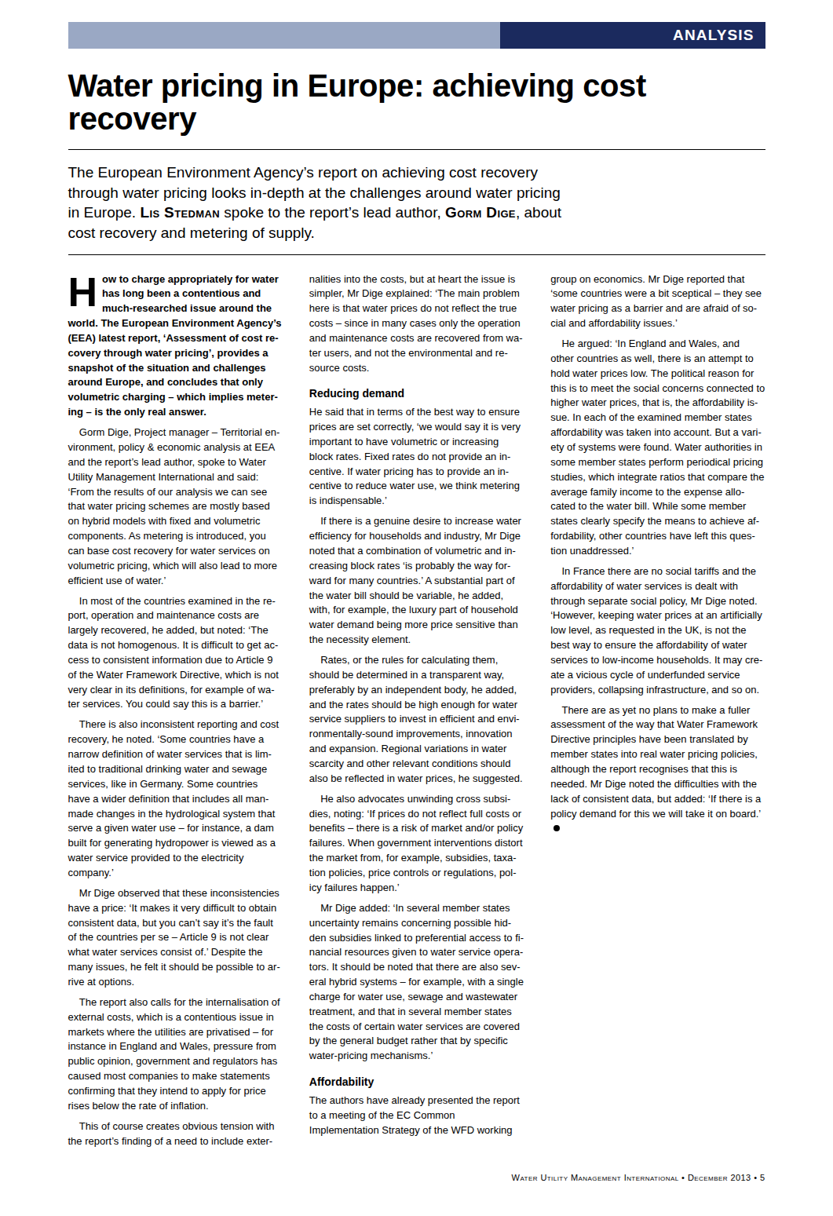ANALYSIS
Water pricing in Europe: achieving cost recovery
The European Environment Agency’s report on achieving cost recovery through water pricing looks in-depth at the challenges around water pricing in Europe. Lis Stedman spoke to the report’s lead author, Gorm Dige, about cost recovery and metering of supply.
How to charge appropriately for water has long been a contentious and much-researched issue around the world. The European Environment Agency’s (EEA) latest report, ‘Assessment of cost recovery through water pricing’, provides a snapshot of the situation and challenges around Europe, and concludes that only volumetric charging – which implies metering – is the only real answer.
Gorm Dige, Project manager – Territorial environment, policy & economic analysis at EEA and the report’s lead author, spoke to Water Utility Management International and said: ‘From the results of our analysis we can see that water pricing schemes are mostly based on hybrid models with fixed and volumetric components. As metering is introduced, you can base cost recovery for water services on volumetric pricing, which will also lead to more efficient use of water.’
In most of the countries examined in the report, operation and maintenance costs are largely recovered, he added, but noted: ‘The data is not homogenous. It is difficult to get access to consistent information due to Article 9 of the Water Framework Directive, which is not very clear in its definitions, for example of water services. You could say this is a barrier.’
There is also inconsistent reporting and cost recovery, he noted. ‘Some countries have a narrow definition of water services that is limited to traditional drinking water and sewage services, like in Germany. Some countries have a wider definition that includes all man-made changes in the hydrological system that serve a given water use – for instance, a dam built for generating hydropower is viewed as a water service provided to the electricity company.’
Mr Dige observed that these inconsistencies have a price: ‘It makes it very difficult to obtain consistent data, but you can’t say it’s the fault of the countries per se – Article 9 is not clear what water services consist of.’ Despite the many issues, he felt it should be possible to arrive at options.
The report also calls for the internalisation of external costs, which is a contentious issue in markets where the utilities are privatised – for instance in England and Wales, pressure from public opinion, government and regulators has caused most companies to make statements confirming that they intend to apply for price rises below the rate of inflation.
This of course creates obvious tension with the report’s finding of a need to include externalities into the costs, but at heart the issue is simpler, Mr Dige explained: ‘The main problem here is that water prices do not reflect the true costs – since in many cases only the operation and maintenance costs are recovered from water users, and not the environmental and resource costs.
Reducing demand
He said that in terms of the best way to ensure prices are set correctly, ‘we would say it is very important to have volumetric or increasing block rates. Fixed rates do not provide an incentive. If water pricing has to provide an incentive to reduce water use, we think metering is indispensable.’
If there is a genuine desire to increase water efficiency for households and industry, Mr Dige noted that a combination of volumetric and increasing block rates ‘is probably the way forward for many countries.’ A substantial part of the water bill should be variable, he added, with, for example, the luxury part of household water demand being more price sensitive than the necessity element.
Rates, or the rules for calculating them, should be determined in a transparent way, preferably by an independent body, he added, and the rates should be high enough for water service suppliers to invest in efficient and environmentally-sound improvements, innovation and expansion. Regional variations in water scarcity and other relevant conditions should also be reflected in water prices, he suggested.
He also advocates unwinding cross subsidies, noting: ‘If prices do not reflect full costs or benefits – there is a risk of market and/or policy failures. When government interventions distort the market from, for example, subsidies, taxation policies, price controls or regulations, policy failures happen.’
Mr Dige added: ‘In several member states uncertainty remains concerning possible hidden subsidies linked to preferential access to financial resources given to water service operators. It should be noted that there are also several hybrid systems – for example, with a single charge for water use, sewage and wastewater treatment, and that in several member states the costs of certain water services are covered by the general budget rather that by specific water-pricing mechanisms.’
Affordability
The authors have already presented the report to a meeting of the EC Common Implementation Strategy of the WFD working group on economics. Mr Dige reported that ‘some countries were a bit sceptical – they see water pricing as a barrier and are afraid of social and affordability issues.’
He argued: ‘In England and Wales, and other countries as well, there is an attempt to hold water prices low. The political reason for this is to meet the social concerns connected to higher water prices, that is, the affordability issue. In each of the examined member states affordability was taken into account. But a variety of systems were found. Water authorities in some member states perform periodical pricing studies, which integrate ratios that compare the average family income to the expense allocated to the water bill. While some member states clearly specify the means to achieve affordability, other countries have left this question unaddressed.’
In France there are no social tariffs and the affordability of water services is dealt with through separate social policy, Mr Dige noted. ‘However, keeping water prices at an artificially low level, as requested in the UK, is not the best way to ensure the affordability of water services to low-income households. It may create a vicious cycle of underfunded service providers, collapsing infrastructure, and so on.
There are as yet no plans to make a fuller assessment of the way that Water Framework Directive principles have been translated by member states into real water pricing policies, although the report recognises that this is needed. Mr Dige noted the difficulties with the lack of consistent data, but added: ‘If there is a policy demand for this we will take it on board.’
Water Utility Management International • December 2013 • 5